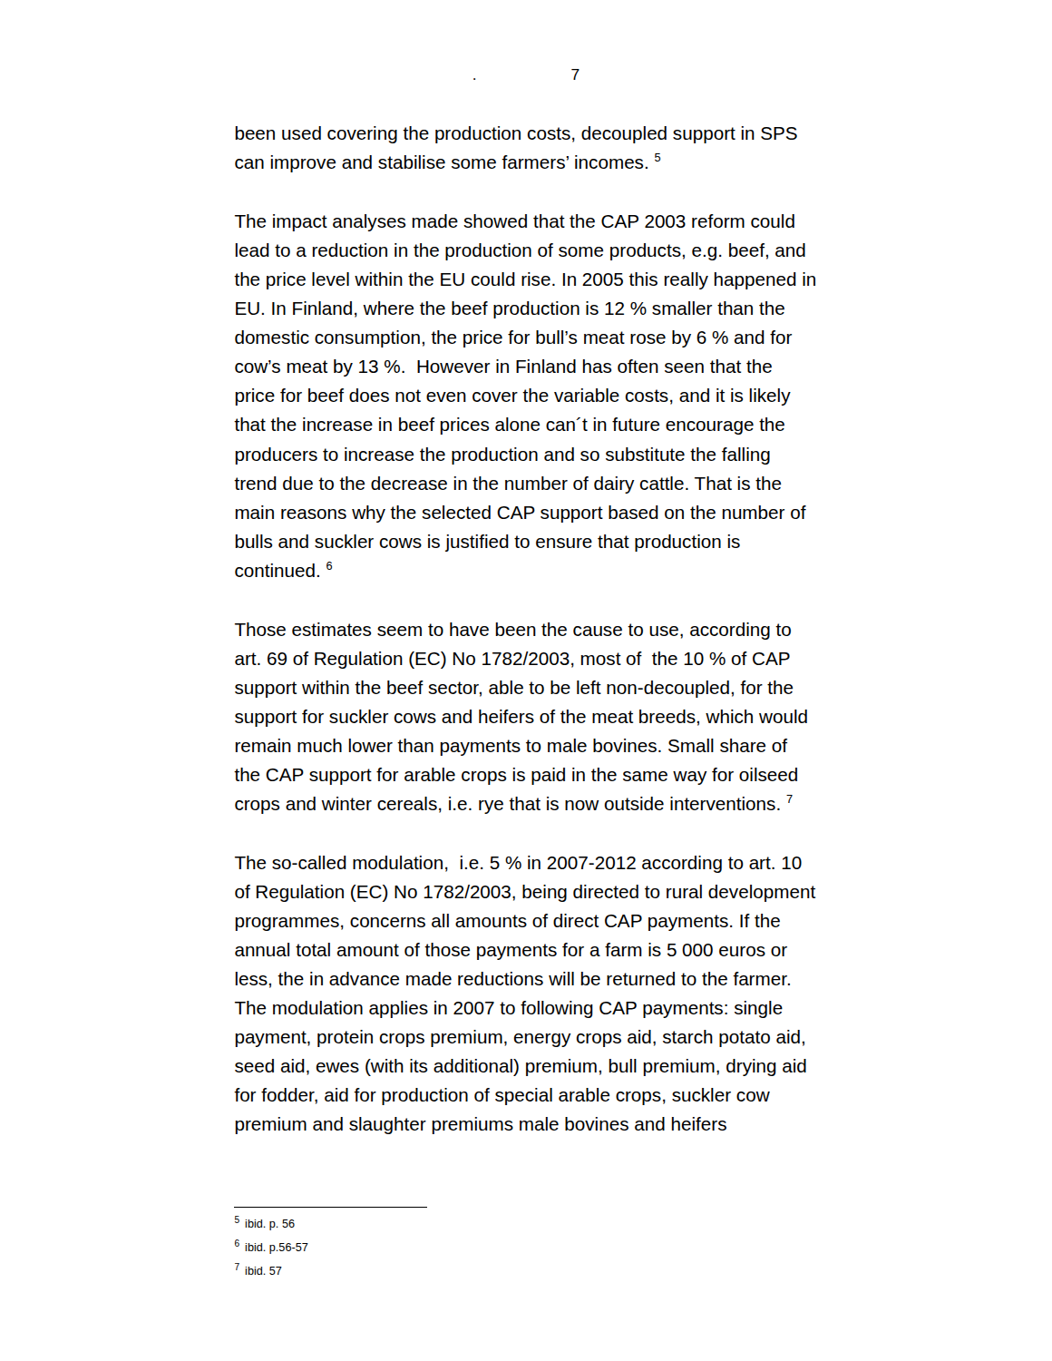. 7
been used covering the production costs, decoupled support in SPS can improve and stabilise some farmers’ incomes. 5
The impact analyses made showed that the CAP 2003 reform could lead to a reduction in the production of some products, e.g. beef, and the price level within the EU could rise. In 2005 this really happened in EU. In Finland, where the beef production is 12 % smaller than the domestic consumption, the price for bull’s meat rose by 6 % and for cow’s meat by 13 %. However in Finland has often seen that the price for beef does not even cover the variable costs, and it is likely that the increase in beef prices alone can´t in future encourage the producers to increase the production and so substitute the falling trend due to the decrease in the number of dairy cattle. That is the main reasons why the selected CAP support based on the number of bulls and suckler cows is justified to ensure that production is continued. 6
Those estimates seem to have been the cause to use, according to art. 69 of Regulation (EC) No 1782/2003, most of the 10 % of CAP support within the beef sector, able to be left non-decoupled, for the support for suckler cows and heifers of the meat breeds, which would remain much lower than payments to male bovines. Small share of the CAP support for arable crops is paid in the same way for oilseed crops and winter cereals, i.e. rye that is now outside interventions. 7
The so-called modulation, i.e. 5 % in 2007-2012 according to art. 10 of Regulation (EC) No 1782/2003, being directed to rural development programmes, concerns all amounts of direct CAP payments. If the annual total amount of those payments for a farm is 5 000 euros or less, the in advance made reductions will be returned to the farmer. The modulation applies in 2007 to following CAP payments: single payment, protein crops premium, energy crops aid, starch potato aid, seed aid, ewes (with its additional) premium, bull premium, drying aid for fodder, aid for production of special arable crops, suckler cow premium and slaughter premiums male bovines and heifers
5 ibid. p. 56
6 ibid. p.56-57
7 ibid. 57